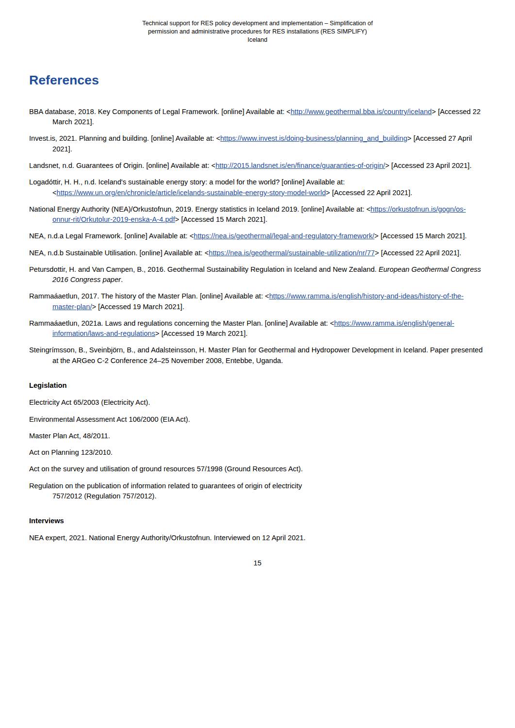Technical support for RES policy development and implementation – Simplification of
permission and administrative procedures for RES installations (RES SIMPLIFY)
Iceland
References
BBA database, 2018. Key Components of Legal Framework. [online] Available at: <http://www.geothermal.bba.is/country/iceland> [Accessed 22 March 2021].
Invest.is, 2021. Planning and building. [online] Available at: <https://www.invest.is/doing-business/planning_and_building> [Accessed 27 April 2021].
Landsnet, n.d. Guarantees of Origin. [online] Available at: <http://2015.landsnet.is/en/finance/guaranties-of-origin/> [Accessed 23 April 2021].
Logadóttir, H. H., n.d. Iceland's sustainable energy story: a model for the world? [online] Available at: <https://www.un.org/en/chronicle/article/icelands-sustainable-energy-story-model-world> [Accessed 22 April 2021].
National Energy Authority (NEA)/Orkustofnun, 2019. Energy statistics in Iceland 2019. [online] Available at: <https://orkustofnun.is/gogn/os-onnur-rit/Orkutolur-2019-enska-A-4.pdf> [Accessed 15 March 2021].
NEA, n.d.a Legal Framework. [online] Available at: <https://nea.is/geothermal/legal-and-regulatory-framework/> [Accessed 15 March 2021].
NEA, n.d.b Sustainable Utilisation. [online] Available at: <https://nea.is/geothermal/sustainable-utilization/nr/77> [Accessed 22 April 2021].
Petursdottir, H. and Van Campen, B., 2016. Geothermal Sustainability Regulation in Iceland and New Zealand. European Geothermal Congress 2016 Congress paper.
Rammaáaetlun, 2017. The history of the Master Plan. [online] Available at: <https://www.ramma.is/english/history-and-ideas/history-of-the-master-plan/> [Accessed 19 March 2021].
Rammaáaetlun, 2021a. Laws and regulations concerning the Master Plan. [online] Available at: <https://www.ramma.is/english/general-information/laws-and-regulations> [Accessed 19 March 2021].
Steingrímsson, B., Sveinbjörn, B., and Adalsteinsson, H. Master Plan for Geothermal and Hydropower Development in Iceland. Paper presented at the ARGeo C-2 Conference 24–25 November 2008, Entebbe, Uganda.
Legislation
Electricity Act 65/2003 (Electricity Act).
Environmental Assessment Act 106/2000 (EIA Act).
Master Plan Act, 48/2011.
Act on Planning 123/2010.
Act on the survey and utilisation of ground resources 57/1998 (Ground Resources Act).
Regulation on the publication of information related to guarantees of origin of electricity
757/2012 (Regulation 757/2012).
Interviews
NEA expert, 2021. National Energy Authority/Orkustofnun. Interviewed on 12 April 2021.
15